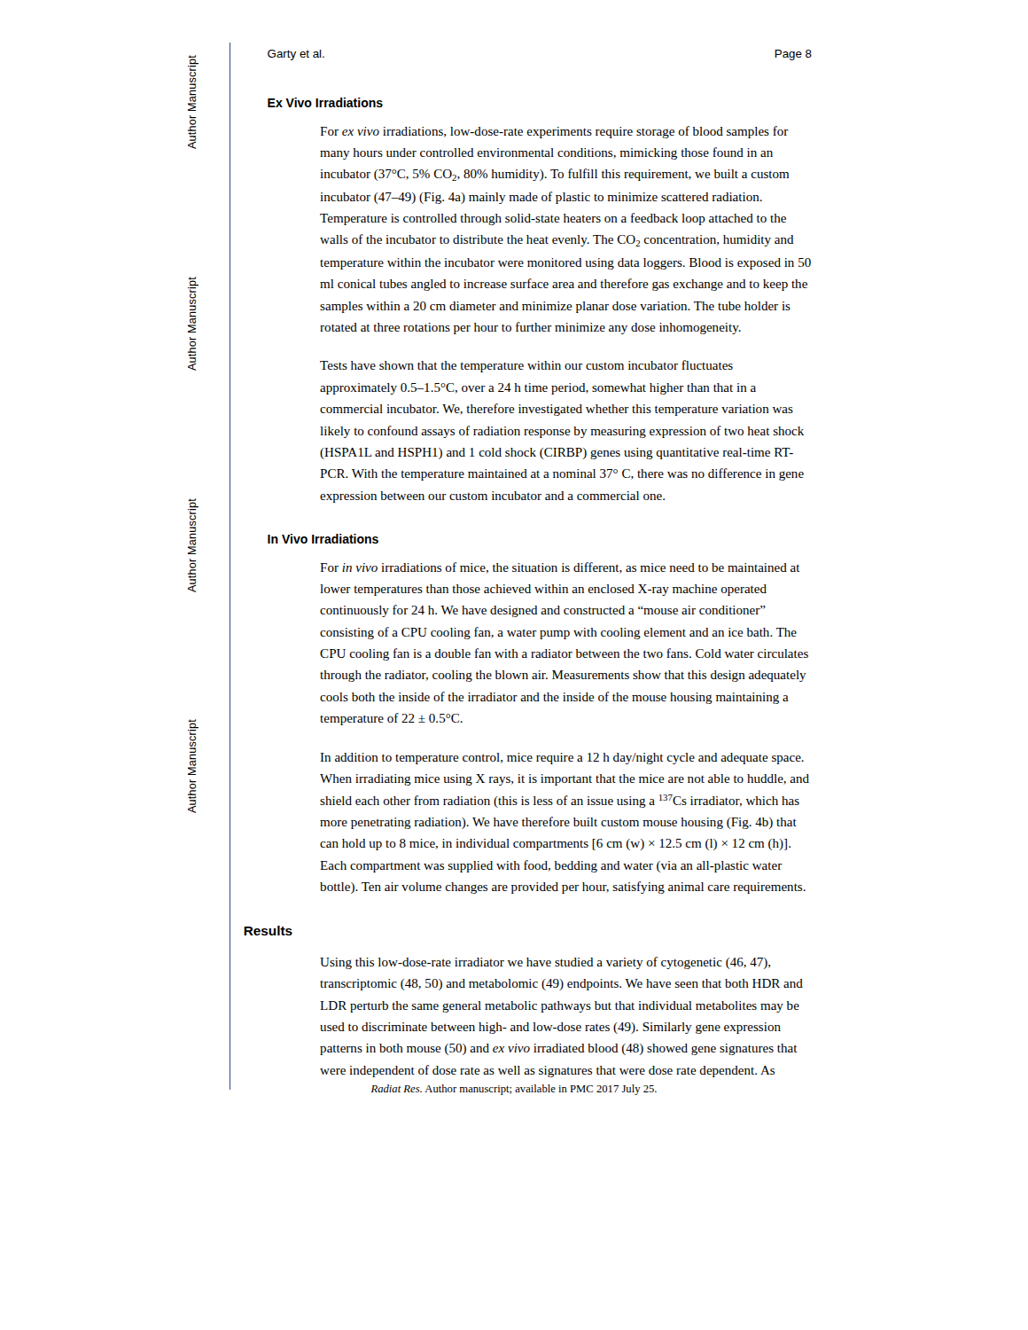Author Manuscript Author Manuscript Author Manuscript Author Manuscript
Garty et al.
Page 8
Ex Vivo Irradiations
For ex vivo irradiations, low-dose-rate experiments require storage of blood samples for many hours under controlled environmental conditions, mimicking those found in an incubator (37°C, 5% CO2, 80% humidity). To fulfill this requirement, we built a custom incubator (47–49) (Fig. 4a) mainly made of plastic to minimize scattered radiation. Temperature is controlled through solid-state heaters on a feedback loop attached to the walls of the incubator to distribute the heat evenly. The CO2 concentration, humidity and temperature within the incubator were monitored using data loggers. Blood is exposed in 50 ml conical tubes angled to increase surface area and therefore gas exchange and to keep the samples within a 20 cm diameter and minimize planar dose variation. The tube holder is rotated at three rotations per hour to further minimize any dose inhomogeneity.
Tests have shown that the temperature within our custom incubator fluctuates approximately 0.5–1.5°C, over a 24 h time period, somewhat higher than that in a commercial incubator. We, therefore investigated whether this temperature variation was likely to confound assays of radiation response by measuring expression of two heat shock (HSPA1L and HSPH1) and 1 cold shock (CIRBP) genes using quantitative real-time RT-PCR. With the temperature maintained at a nominal 37° C, there was no difference in gene expression between our custom incubator and a commercial one.
In Vivo Irradiations
For in vivo irradiations of mice, the situation is different, as mice need to be maintained at lower temperatures than those achieved within an enclosed X-ray machine operated continuously for 24 h. We have designed and constructed a “mouse air conditioner” consisting of a CPU cooling fan, a water pump with cooling element and an ice bath. The CPU cooling fan is a double fan with a radiator between the two fans. Cold water circulates through the radiator, cooling the blown air. Measurements show that this design adequately cools both the inside of the irradiator and the inside of the mouse housing maintaining a temperature of 22 ± 0.5°C.
In addition to temperature control, mice require a 12 h day/night cycle and adequate space. When irradiating mice using X rays, it is important that the mice are not able to huddle, and shield each other from radiation (this is less of an issue using a 137Cs irradiator, which has more penetrating radiation). We have therefore built custom mouse housing (Fig. 4b) that can hold up to 8 mice, in individual compartments [6 cm (w) × 12.5 cm (l) × 12 cm (h)]. Each compartment was supplied with food, bedding and water (via an all-plastic water bottle). Ten air volume changes are provided per hour, satisfying animal care requirements.
Results
Using this low-dose-rate irradiator we have studied a variety of cytogenetic (46, 47), transcriptomic (48, 50) and metabolomic (49) endpoints. We have seen that both HDR and LDR perturb the same general metabolic pathways but that individual metabolites may be used to discriminate between high- and low-dose rates (49). Similarly gene expression patterns in both mouse (50) and ex vivo irradiated blood (48) showed gene signatures that were independent of dose rate as well as signatures that were dose rate dependent. As
Radiat Res. Author manuscript; available in PMC 2017 July 25.